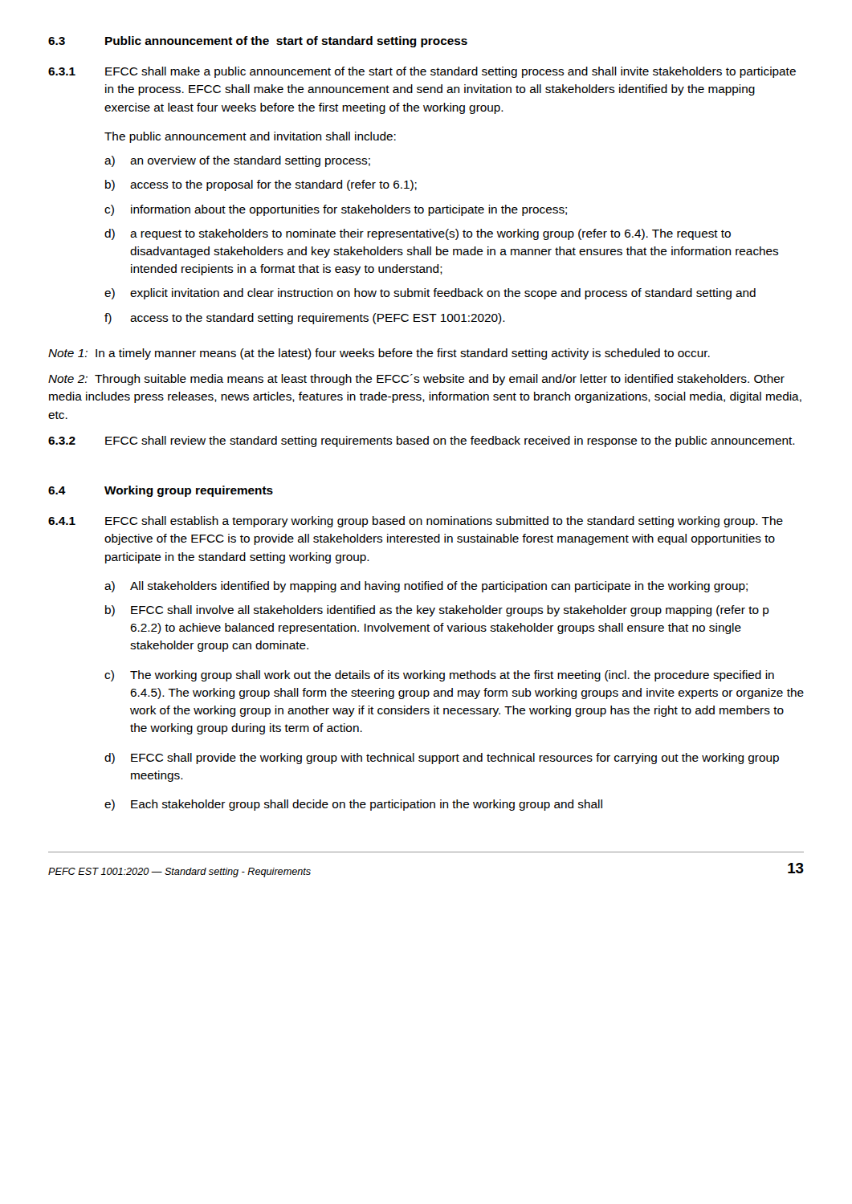6.3
Public announcement of the start of standard setting process
6.3.1
EFCC shall make a public announcement of the start of the standard setting process and shall invite stakeholders to participate in the process. EFCC shall make the announcement and send an invitation to all stakeholders identified by the mapping exercise at least four weeks before the first meeting of the working group.
The public announcement and invitation shall include:
a) an overview of the standard setting process;
b) access to the proposal for the standard (refer to 6.1);
c) information about the opportunities for stakeholders to participate in the process;
d) a request to stakeholders to nominate their representative(s) to the working group (refer to 6.4). The request to disadvantaged stakeholders and key stakeholders shall be made in a manner that ensures that the information reaches intended recipients in a format that is easy to understand;
e) explicit invitation and clear instruction on how to submit feedback on the scope and process of standard setting and
f) access to the standard setting requirements (PEFC EST 1001:2020).
Note 1: In a timely manner means (at the latest) four weeks before the first standard setting activity is scheduled to occur.
Note 2: Through suitable media means at least through the EFCC´s website and by email and/or letter to identified stakeholders. Other media includes press releases, news articles, features in trade-press, information sent to branch organizations, social media, digital media, etc.
6.3.2
EFCC shall review the standard setting requirements based on the feedback received in response to the public announcement.
6.4
Working group requirements
6.4.1
EFCC shall establish a temporary working group based on nominations submitted to the standard setting working group. The objective of the EFCC is to provide all stakeholders interested in sustainable forest management with equal opportunities to participate in the standard setting working group.
a) All stakeholders identified by mapping and having notified of the participation can participate in the working group;
b) EFCC shall involve all stakeholders identified as the key stakeholder groups by stakeholder group mapping (refer to p 6.2.2) to achieve balanced representation. Involvement of various stakeholder groups shall ensure that no single stakeholder group can dominate.
c) The working group shall work out the details of its working methods at the first meeting (incl. the procedure specified in 6.4.5). The working group shall form the steering group and may form sub working groups and invite experts or organize the work of the working group in another way if it considers it necessary. The working group has the right to add members to the working group during its term of action.
d) EFCC shall provide the working group with technical support and technical resources for carrying out the working group meetings.
e) Each stakeholder group shall decide on the participation in the working group and shall
PEFC EST 1001:2020 — Standard setting - Requirements
13